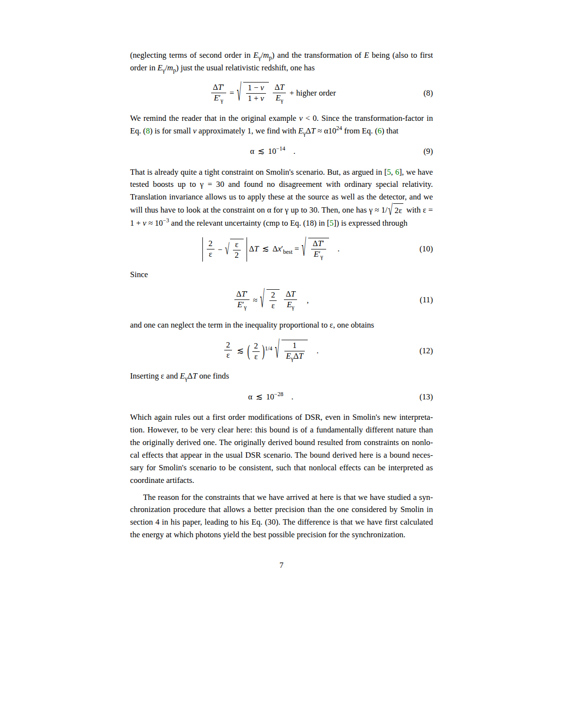(neglecting terms of second order in Eγ/mp) and the transformation of E being (also to first order in Eγ/mp) just the usual relativistic redshift, one has
ΔT′E′γ = 1 − v 1 + v ΔT Eγ + higher order
(8)
We remind the reader that in the original example v < 0. Since the transformation-factor in Eq. (8) is for small v approximately 1, we find with EγΔT ≈ α1024 from Eq. (6) that
α ≲ 10−14 .
(9)
That is already quite a tight constraint on Smolin's scenario. But, as argued in [5, 6], we have tested boosts up to γ = 30 and found no disagreement with ordinary special relativity. Translation invariance allows us to apply these at the source as well as the detector, and we will thus have to look at the constraint on α for γ up to 30. Then, one has γ ≈ 1/2ε with ε = 1 + v ≈ 10−3 and the relevant uncertainty (cmp to Eq. (18) in [5]) is expressed through
2 ε − ε 2 ΔT ≲ Δx′best = ΔT′E′γ .
(10)
Since
ΔT′E′γ ≈ 2 ε ΔT Eγ ,
(11)
and one can neglect the term in the inequality proportional to ε, one obtains
2 ε ≲ 2 ε1/4 1 EγΔT .
(12)
Inserting ε and EγΔT one finds
α ≲ 10−28 .
(13)
Which again rules out a first order modifications of DSR, even in Smolin's new interpretation. However, to be very clear here: this bound is of a fundamentally different nature than the originally derived one. The originally derived bound resulted from constraints on nonlocal effects that appear in the usual DSR scenario. The bound derived here is a bound necessary for Smolin's scenario to be consistent, such that nonlocal effects can be interpreted as coordinate artifacts.
The reason for the constraints that we have arrived at here is that we have studied a synchronization procedure that allows a better precision than the one considered by Smolin in section 4 in his paper, leading to his Eq. (30). The difference is that we have first calculated the energy at which photons yield the best possible precision for the synchronization.
7